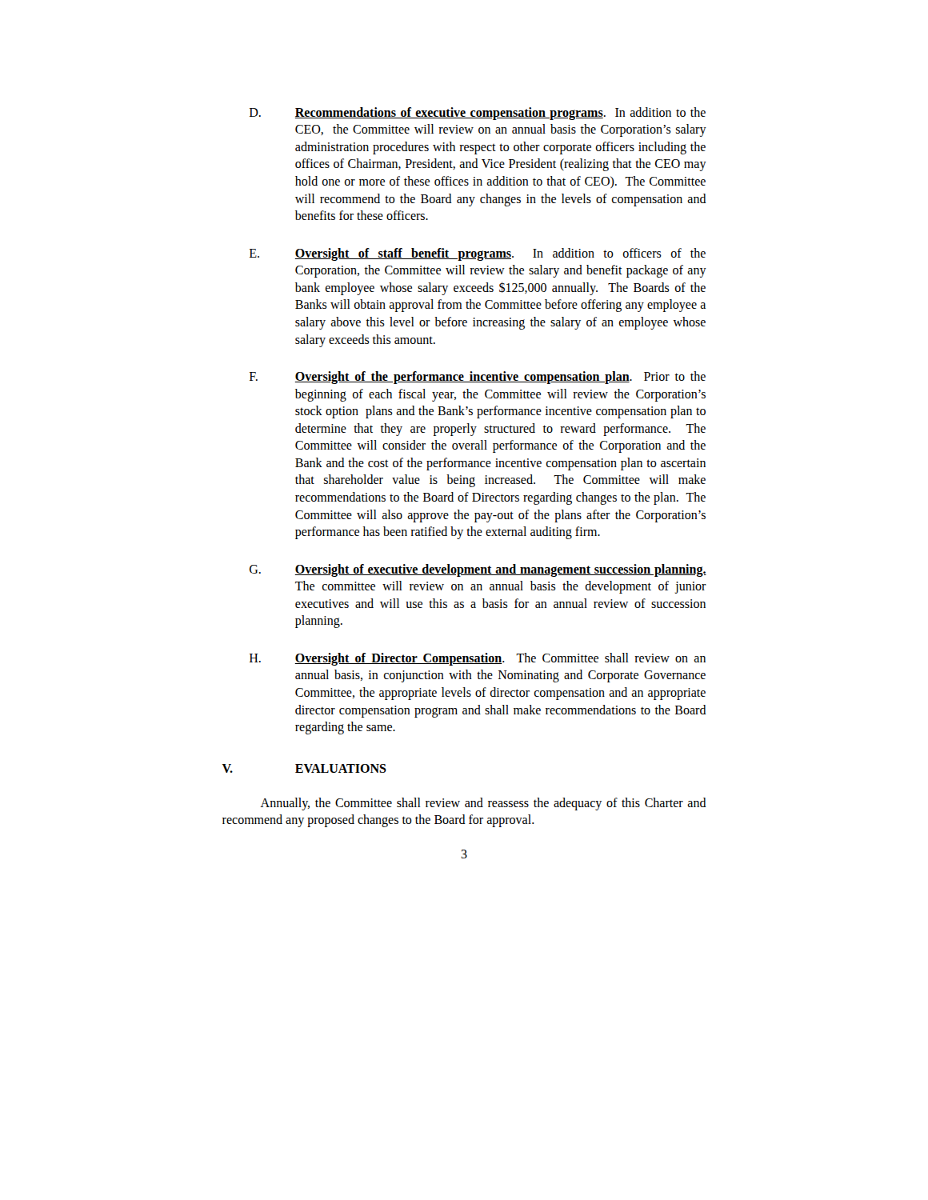D.
Recommendations of executive compensation programs. In addition to the CEO, the Committee will review on an annual basis the Corporation’s salary administration procedures with respect to other corporate officers including the offices of Chairman, President, and Vice President (realizing that the CEO may hold one or more of these offices in addition to that of CEO). The Committee will recommend to the Board any changes in the levels of compensation and benefits for these officers.
E.
Oversight of staff benefit programs. In addition to officers of the Corporation, the Committee will review the salary and benefit package of any bank employee whose salary exceeds $125,000 annually. The Boards of the Banks will obtain approval from the Committee before offering any employee a salary above this level or before increasing the salary of an employee whose salary exceeds this amount.
F.
Oversight of the performance incentive compensation plan. Prior to the beginning of each fiscal year, the Committee will review the Corporation’s stock option plans and the Bank’s performance incentive compensation plan to determine that they are properly structured to reward performance. The Committee will consider the overall performance of the Corporation and the Bank and the cost of the performance incentive compensation plan to ascertain that shareholder value is being increased. The Committee will make recommendations to the Board of Directors regarding changes to the plan. The Committee will also approve the pay-out of the plans after the Corporation’s performance has been ratified by the external auditing firm.
G.
Oversight of executive development and management succession planning. The committee will review on an annual basis the development of junior executives and will use this as a basis for an annual review of succession planning.
H.
Oversight of Director Compensation. The Committee shall review on an annual basis, in conjunction with the Nominating and Corporate Governance Committee, the appropriate levels of director compensation and an appropriate director compensation program and shall make recommendations to the Board regarding the same.
V.
EVALUATIONS
Annually, the Committee shall review and reassess the adequacy of this Charter and recommend any proposed changes to the Board for approval.
3